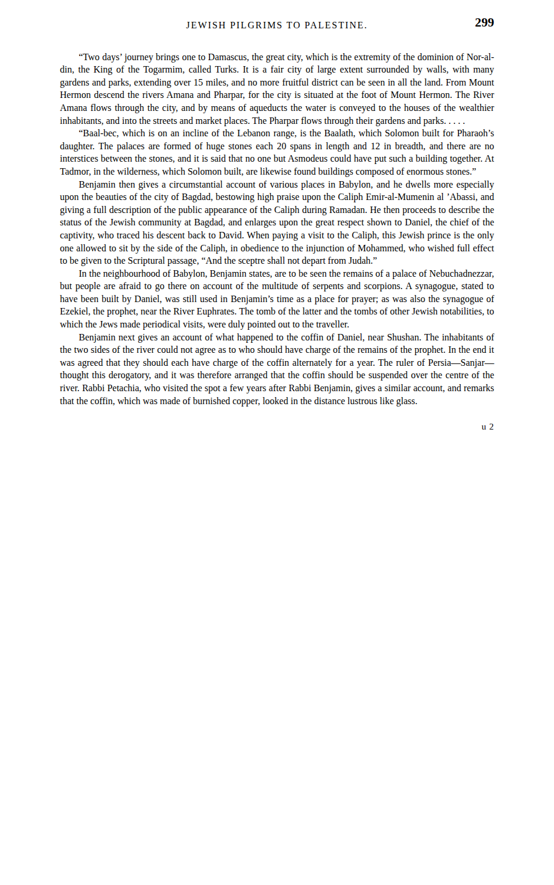Jewish Pilgrims to Palestine.
299
“Two days’ journey brings one to Damascus, the great city, which is the extremity of the dominion of Nor-al-din, the King of the Togarmim, called Turks. It is a fair city of large extent surrounded by walls, with many gardens and parks, extending over 15 miles, and no more fruitful district can be seen in all the land. From Mount Hermon descend the rivers Amana and Pharpar, for the city is situated at the foot of Mount Hermon. The River Amana flows through the city, and by means of aqueducts the water is conveyed to the houses of the wealthier inhabitants, and into the streets and market places. The Pharpar flows through their gardens and parks. . . . .
“Baal-bec, which is on an incline of the Lebanon range, is the Baalath, which Solomon built for Pharaoh’s daughter. The palaces are formed of huge stones each 20 spans in length and 12 in breadth, and there are no interstices between the stones, and it is said that no one but Asmodeus could have put such a building together. At Tadmor, in the wilderness, which Solomon built, are likewise found buildings composed of enormous stones.”
Benjamin then gives a circumstantial account of various places in Babylon, and he dwells more especially upon the beauties of the city of Bagdad, bestowing high praise upon the Caliph Emir-al-Mumenin al ’Abassi, and giving a full description of the public appearance of the Caliph during Ramadan. He then proceeds to describe the status of the Jewish community at Bagdad, and enlarges upon the great respect shown to Daniel, the chief of the captivity, who traced his descent back to David. When paying a visit to the Caliph, this Jewish prince is the only one allowed to sit by the side of the Caliph, in obedience to the injunction of Mohammed, who wished full effect to be given to the Scriptural passage, “And the sceptre shall not depart from Judah.”
In the neighbourhood of Babylon, Benjamin states, are to be seen the remains of a palace of Nebuchadnezzar, but people are afraid to go there on account of the multitude of serpents and scorpions. A synagogue, stated to have been built by Daniel, was still used in Benjamin’s time as a place for prayer; as was also the synagogue of Ezekiel, the prophet, near the River Euphrates. The tomb of the latter and the tombs of other Jewish notabilities, to which the Jews made periodical visits, were duly pointed out to the traveller.
Benjamin next gives an account of what happened to the coffin of Daniel, near Shushan. The inhabitants of the two sides of the river could not agree as to who should have charge of the remains of the prophet. In the end it was agreed that they should each have charge of the coffin alternately for a year. The ruler of Persia—Sanjar—thought this derogatory, and it was therefore arranged that the coffin should be suspended over the centre of the river. Rabbi Petachia, who visited the spot a few years after Rabbi Benjamin, gives a similar account, and remarks that the coffin, which was made of burnished copper, looked in the distance lustrous like glass.
u 2